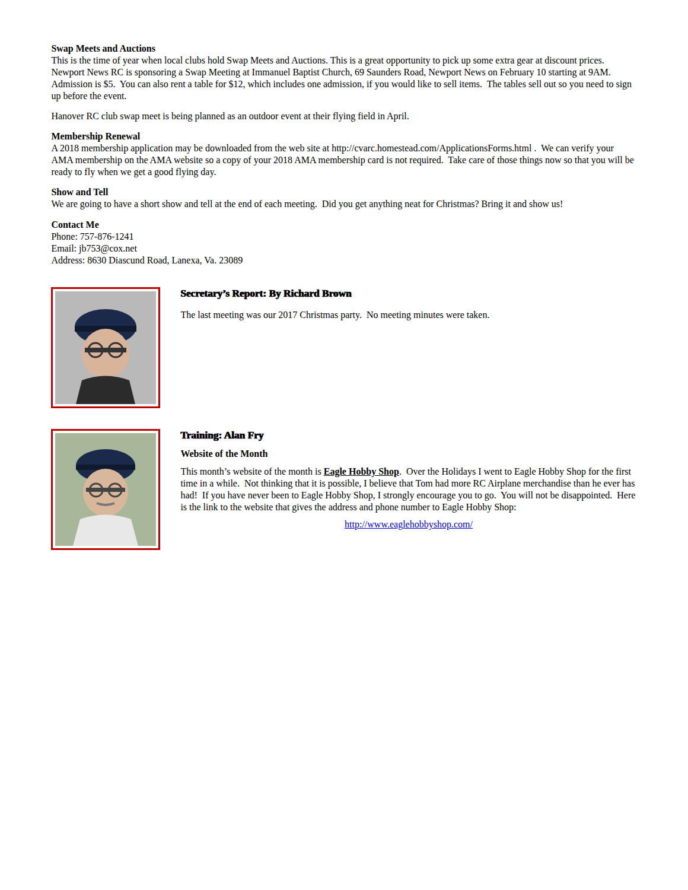Swap Meets and Auctions
This is the time of year when local clubs hold Swap Meets and Auctions. This is a great opportunity to pick up some extra gear at discount prices. Newport News RC is sponsoring a Swap Meeting at Immanuel Baptist Church, 69 Saunders Road, Newport News on February 10 starting at 9AM. Admission is $5. You can also rent a table for $12, which includes one admission, if you would like to sell items. The tables sell out so you need to sign up before the event.
Hanover RC club swap meet is being planned as an outdoor event at their flying field in April.
Membership Renewal
A 2018 membership application may be downloaded from the web site at http://cvarc.homestead.com/ApplicationsForms.html . We can verify your AMA membership on the AMA website so a copy of your 2018 AMA membership card is not required. Take care of those things now so that you will be ready to fly when we get a good flying day.
Show and Tell
We are going to have a short show and tell at the end of each meeting. Did you get anything neat for Christmas? Bring it and show us!
Contact Me
Phone: 757-876-1241
Email: jb753@cox.net
Address: 8630 Diascund Road, Lanexa, Va. 23089
Secretary’s Report: By Richard Brown
The last meeting was our 2017 Christmas party. No meeting minutes were taken.
Training: Alan Fry
Website of the Month
This month’s website of the month is Eagle Hobby Shop. Over the Holidays I went to Eagle Hobby Shop for the first time in a while. Not thinking that it is possible, I believe that Tom had more RC Airplane merchandise than he ever has had! If you have never been to Eagle Hobby Shop, I strongly encourage you to go. You will not be disappointed. Here is the link to the website that gives the address and phone number to Eagle Hobby Shop:
http://www.eaglehobbyshop.com/